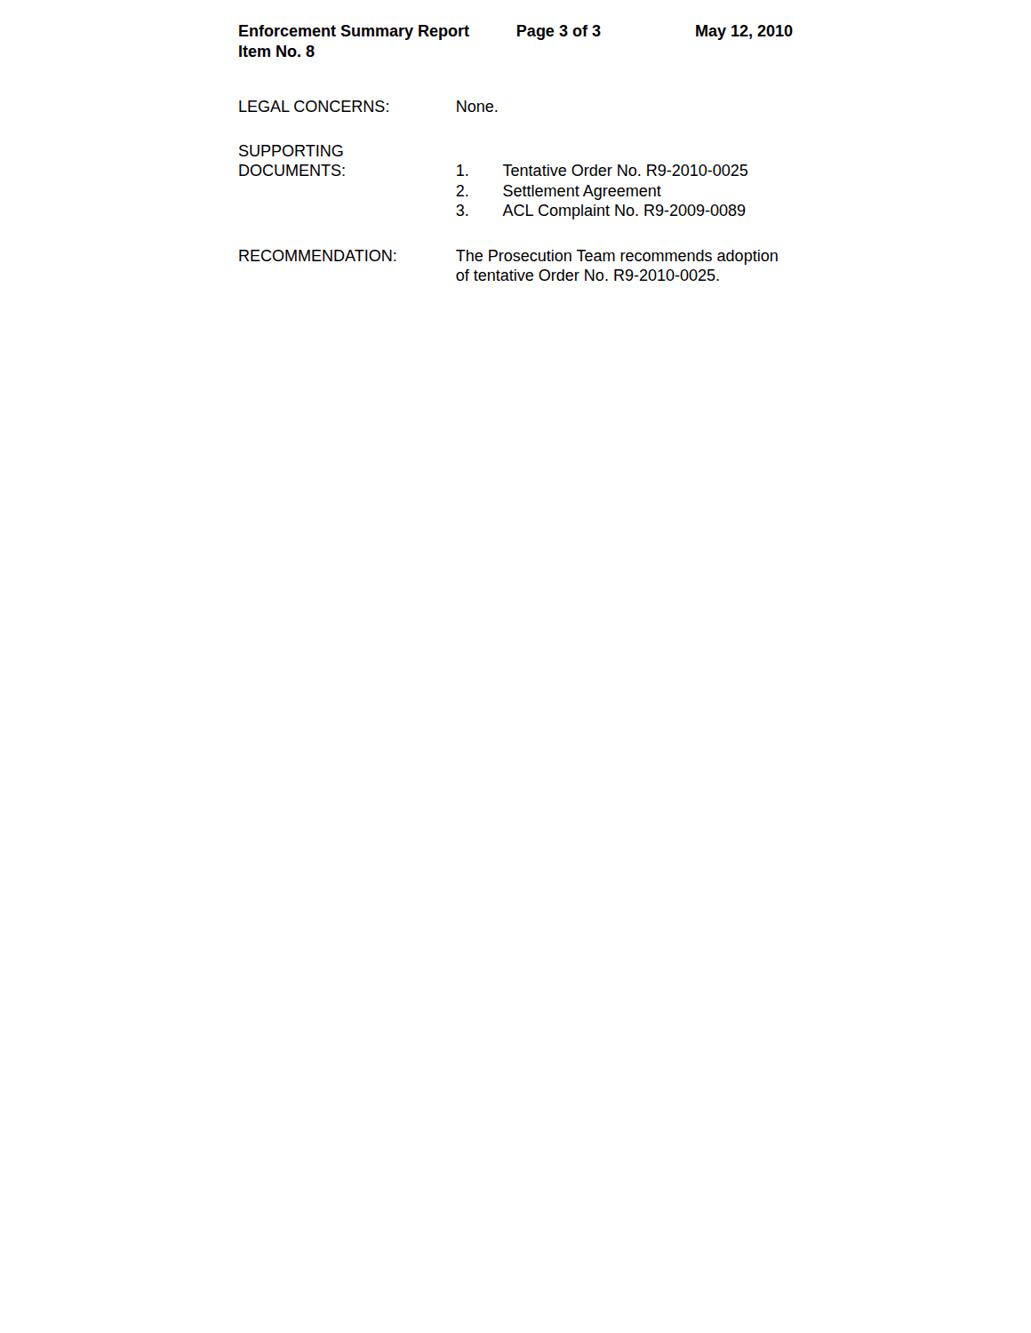Enforcement Summary Report
Page 3 of 3
May 12, 2010
Item No. 8
| LEGAL CONCERNS: | None. | |
| SUPPORTING DOCUMENTS: | 1. | Tentative Order No. R9-2010-0025 |
| | 2. | Settlement Agreement |
| | 3. | ACL Complaint No. R9-2009-0089 |
| RECOMMENDATION: | The Prosecution Team recommends adoption of tentative Order No. R9-2010-0025. |